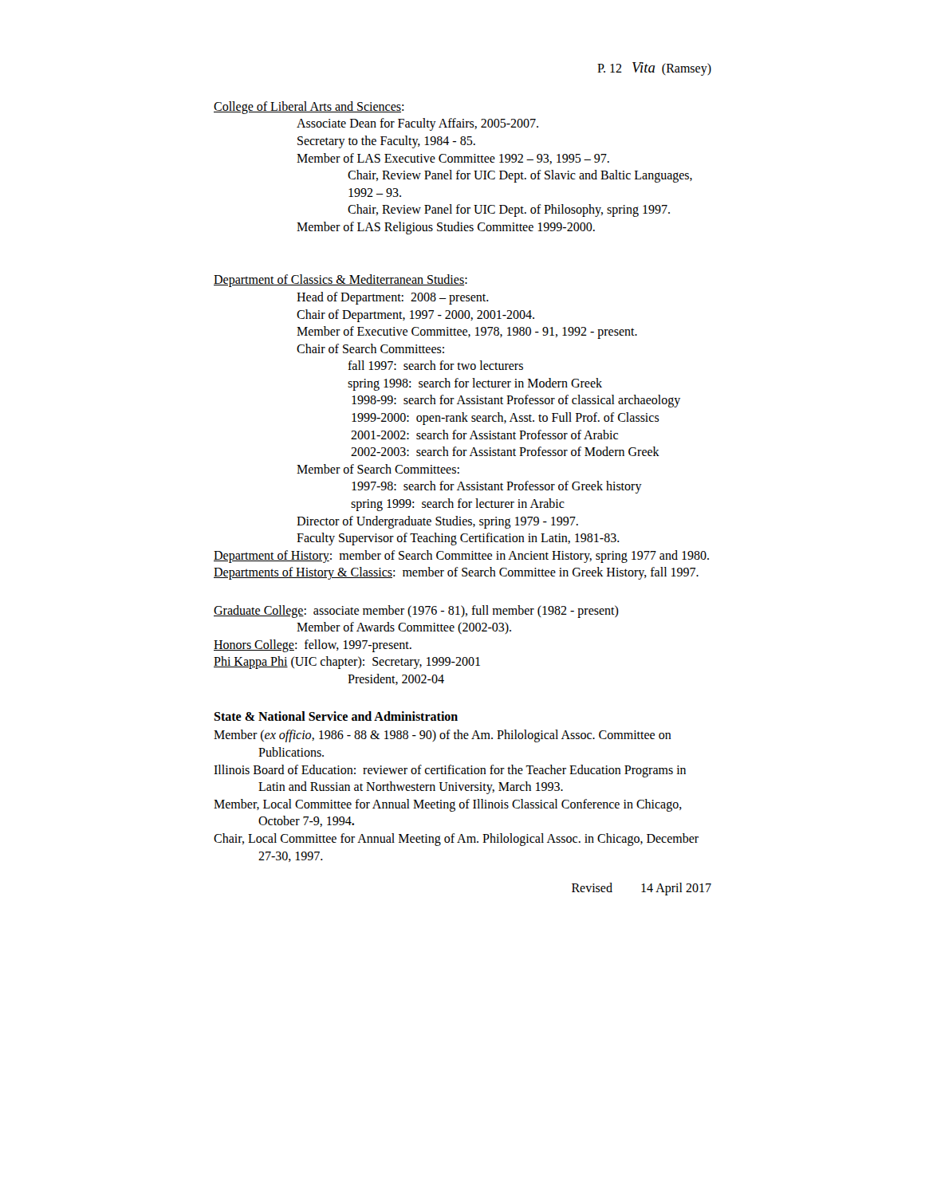P. 12 Vita (Ramsey)
College of Liberal Arts and Sciences:
Associate Dean for Faculty Affairs, 2005-2007.
Secretary to the Faculty, 1984 - 85.
Member of LAS Executive Committee 1992 – 93, 1995 – 97.
Chair, Review Panel for UIC Dept. of Slavic and Baltic Languages, 1992 – 93.
Chair, Review Panel for UIC Dept. of Philosophy, spring 1997.
Member of LAS Religious Studies Committee 1999-2000.
Department of Classics & Mediterranean Studies:
Head of Department: 2008 – present.
Chair of Department, 1997 - 2000, 2001-2004.
Member of Executive Committee, 1978, 1980 - 91, 1992 - present.
Chair of Search Committees:
fall 1997: search for two lecturers
spring 1998: search for lecturer in Modern Greek
1998-99: search for Assistant Professor of classical archaeology
1999-2000: open-rank search, Asst. to Full Prof. of Classics
2001-2002: search for Assistant Professor of Arabic
2002-2003: search for Assistant Professor of Modern Greek
Member of Search Committees:
1997-98: search for Assistant Professor of Greek history
spring 1999: search for lecturer in Arabic
Director of Undergraduate Studies, spring 1979 - 1997.
Faculty Supervisor of Teaching Certification in Latin, 1981-83.
Department of History: member of Search Committee in Ancient History, spring 1977 and 1980.
Departments of History & Classics: member of Search Committee in Greek History, fall 1997.
Graduate College: associate member (1976 - 81), full member (1982 - present)
Member of Awards Committee (2002-03).
Honors College: fellow, 1997-present.
Phi Kappa Phi (UIC chapter): Secretary, 1999-2001
President, 2002-04
State & National Service and Administration
Member (ex officio, 1986 - 88 & 1988 - 90) of the Am. Philological Assoc. Committee on Publications.
Illinois Board of Education: reviewer of certification for the Teacher Education Programs in Latin and Russian at Northwestern University, March 1993.
Member, Local Committee for Annual Meeting of Illinois Classical Conference in Chicago, October 7-9, 1994.
Chair, Local Committee for Annual Meeting of Am. Philological Assoc. in Chicago, December 27-30, 1997.
Revised14 April 2017